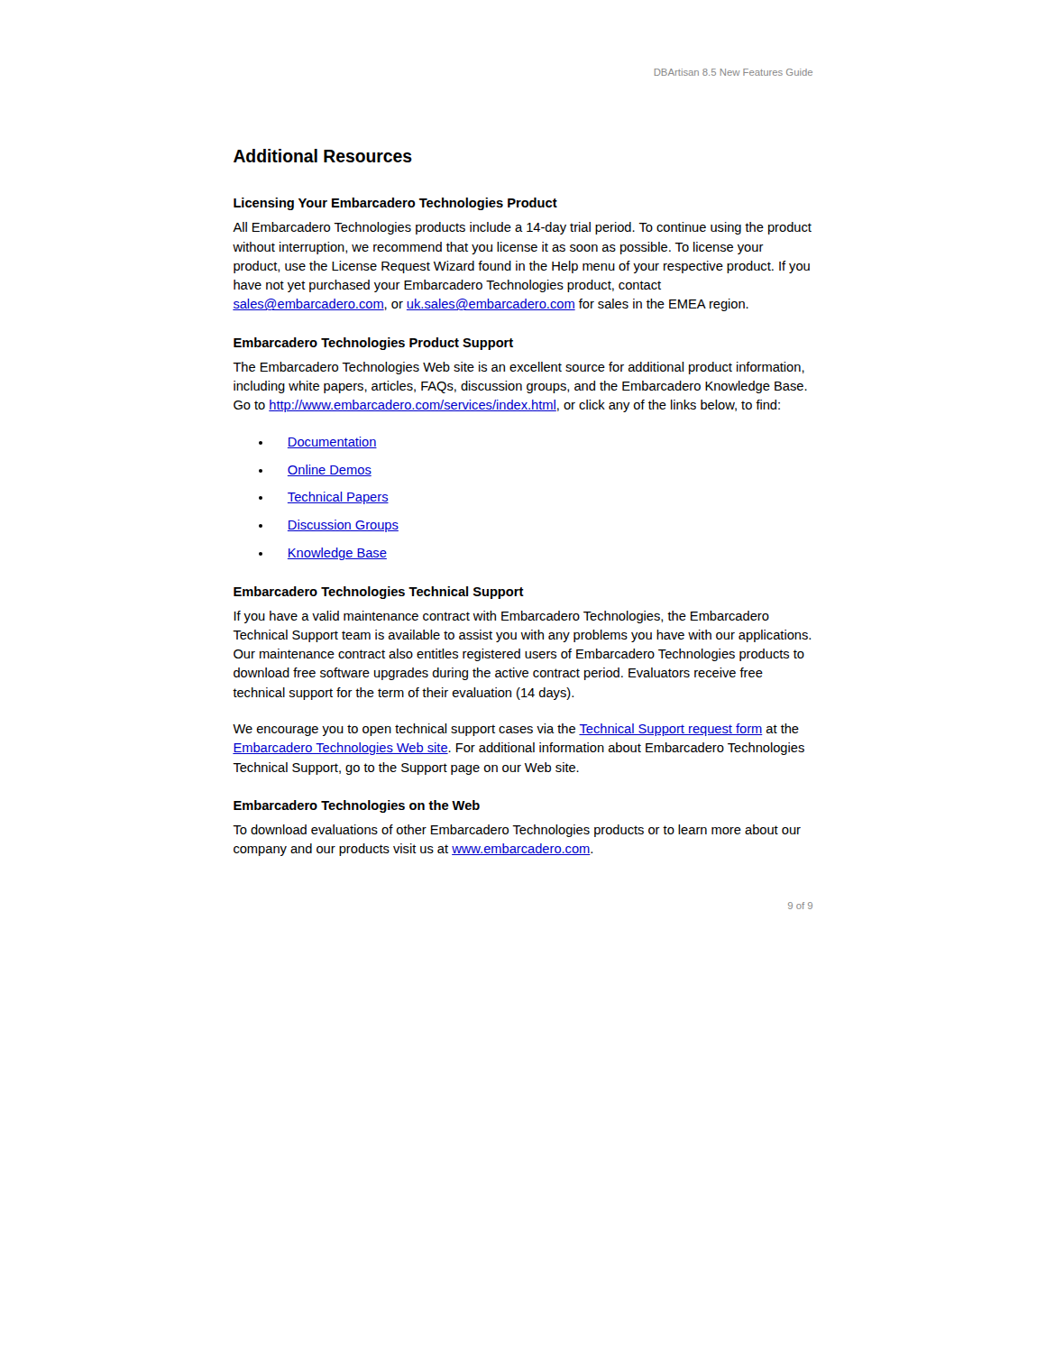DBArtisan 8.5 New Features Guide
Additional Resources
Licensing Your Embarcadero Technologies Product
All Embarcadero Technologies products include a 14-day trial period. To continue using the product without interruption, we recommend that you license it as soon as possible. To license your product, use the License Request Wizard found in the Help menu of your respective product. If you have not yet purchased your Embarcadero Technologies product, contact sales@embarcadero.com, or uk.sales@embarcadero.com for sales in the EMEA region.
Embarcadero Technologies Product Support
The Embarcadero Technologies Web site is an excellent source for additional product information, including white papers, articles, FAQs, discussion groups, and the Embarcadero Knowledge Base. Go to http://www.embarcadero.com/services/index.html, or click any of the links below, to find:
Documentation
Online Demos
Technical Papers
Discussion Groups
Knowledge Base
Embarcadero Technologies Technical Support
If you have a valid maintenance contract with Embarcadero Technologies, the Embarcadero Technical Support team is available to assist you with any problems you have with our applications. Our maintenance contract also entitles registered users of Embarcadero Technologies products to download free software upgrades during the active contract period. Evaluators receive free technical support for the term of their evaluation (14 days).
We encourage you to open technical support cases via the Technical Support request form at the Embarcadero Technologies Web site. For additional information about Embarcadero Technologies Technical Support, go to the Support page on our Web site.
Embarcadero Technologies on the Web
To download evaluations of other Embarcadero Technologies products or to learn more about our company and our products visit us at www.embarcadero.com.
9 of 9